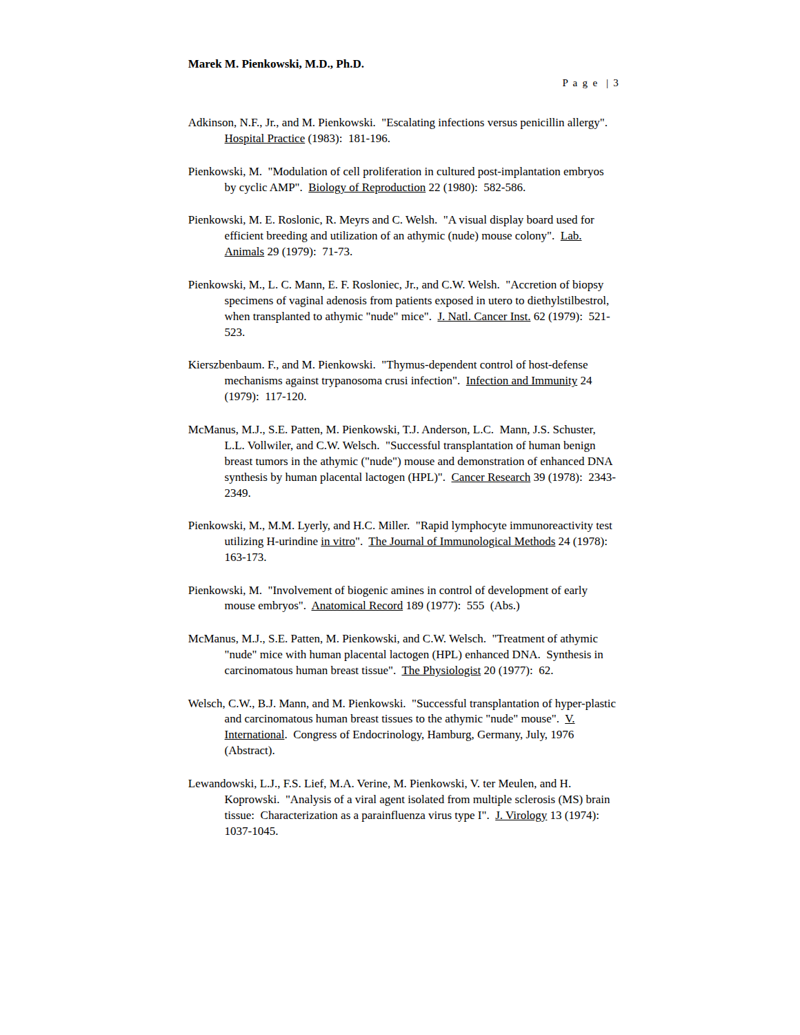Marek M. Pienkowski, M.D., Ph.D.
P a g e | 3
Adkinson, N.F., Jr., and M. Pienkowski. "Escalating infections versus penicillin allergy". Hospital Practice (1983): 181-196.
Pienkowski, M. "Modulation of cell proliferation in cultured post-implantation embryos by cyclic AMP". Biology of Reproduction 22 (1980): 582-586.
Pienkowski, M. E. Roslonic, R. Meyrs and C. Welsh. "A visual display board used for efficient breeding and utilization of an athymic (nude) mouse colony". Lab. Animals 29 (1979): 71-73.
Pienkowski, M., L. C. Mann, E. F. Rosloniec, Jr., and C.W. Welsh. "Accretion of biopsy specimens of vaginal adenosis from patients exposed in utero to diethylstilbestrol, when transplanted to athymic "nude" mice". J. Natl. Cancer Inst. 62 (1979): 521-523.
Kierszbenbaum. F., and M. Pienkowski. "Thymus-dependent control of host-defense mechanisms against trypanosoma crusi infection". Infection and Immunity 24 (1979): 117-120.
McManus, M.J., S.E. Patten, M. Pienkowski, T.J. Anderson, L.C. Mann, J.S. Schuster, L.L. Vollwiler, and C.W. Welsch. "Successful transplantation of human benign breast tumors in the athymic ("nude") mouse and demonstration of enhanced DNA synthesis by human placental lactogen (HPL)". Cancer Research 39 (1978): 2343-2349.
Pienkowski, M., M.M. Lyerly, and H.C. Miller. "Rapid lymphocyte immunoreactivity test utilizing H-urindine in vitro". The Journal of Immunological Methods 24 (1978): 163-173.
Pienkowski, M. "Involvement of biogenic amines in control of development of early mouse embryos". Anatomical Record 189 (1977): 555 (Abs.)
McManus, M.J., S.E. Patten, M. Pienkowski, and C.W. Welsch. "Treatment of athymic "nude" mice with human placental lactogen (HPL) enhanced DNA. Synthesis in carcinomatous human breast tissue". The Physiologist 20 (1977): 62.
Welsch, C.W., B.J. Mann, and M. Pienkowski. "Successful transplantation of hyper-plastic and carcinomatous human breast tissues to the athymic "nude" mouse". V. International. Congress of Endocrinology, Hamburg, Germany, July, 1976 (Abstract).
Lewandowski, L.J., F.S. Lief, M.A. Verine, M. Pienkowski, V. ter Meulen, and H. Koprowski. "Analysis of a viral agent isolated from multiple sclerosis (MS) brain tissue: Characterization as a parainfluenza virus type I". J. Virology 13 (1974): 1037-1045.